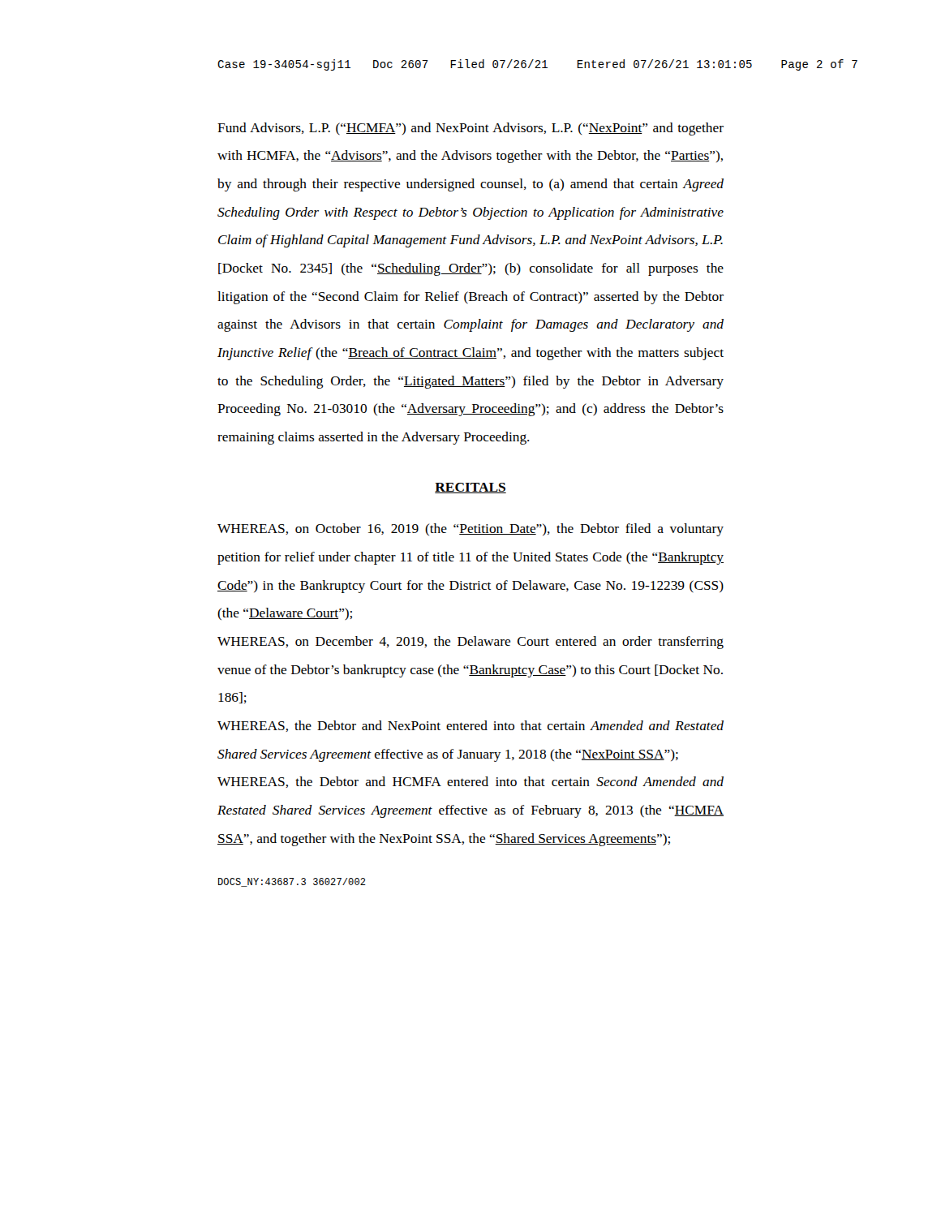Case 19-34054-sgj11 Doc 2607 Filed 07/26/21 Entered 07/26/21 13:01:05 Page 2 of 7
Fund Advisors, L.P. (“HCMFA”) and NexPoint Advisors, L.P. (“NexPoint” and together with HCMFA, the “Advisors”, and the Advisors together with the Debtor, the “Parties”), by and through their respective undersigned counsel, to (a) amend that certain Agreed Scheduling Order with Respect to Debtor’s Objection to Application for Administrative Claim of Highland Capital Management Fund Advisors, L.P. and NexPoint Advisors, L.P. [Docket No. 2345] (the “Scheduling Order”); (b) consolidate for all purposes the litigation of the “Second Claim for Relief (Breach of Contract)” asserted by the Debtor against the Advisors in that certain Complaint for Damages and Declaratory and Injunctive Relief (the “Breach of Contract Claim”, and together with the matters subject to the Scheduling Order, the “Litigated Matters”) filed by the Debtor in Adversary Proceeding No. 21-03010 (the “Adversary Proceeding”); and (c) address the Debtor’s remaining claims asserted in the Adversary Proceeding.
RECITALS
WHEREAS, on October 16, 2019 (the “Petition Date”), the Debtor filed a voluntary petition for relief under chapter 11 of title 11 of the United States Code (the “Bankruptcy Code”) in the Bankruptcy Court for the District of Delaware, Case No. 19-12239 (CSS) (the “Delaware Court”);
WHEREAS, on December 4, 2019, the Delaware Court entered an order transferring venue of the Debtor’s bankruptcy case (the “Bankruptcy Case”) to this Court [Docket No. 186];
WHEREAS, the Debtor and NexPoint entered into that certain Amended and Restated Shared Services Agreement effective as of January 1, 2018 (the “NexPoint SSA”);
WHEREAS, the Debtor and HCMFA entered into that certain Second Amended and Restated Shared Services Agreement effective as of February 8, 2013 (the “HCMFA SSA”, and together with the NexPoint SSA, the “Shared Services Agreements”);
DOCS_NY:43687.3 36027/002